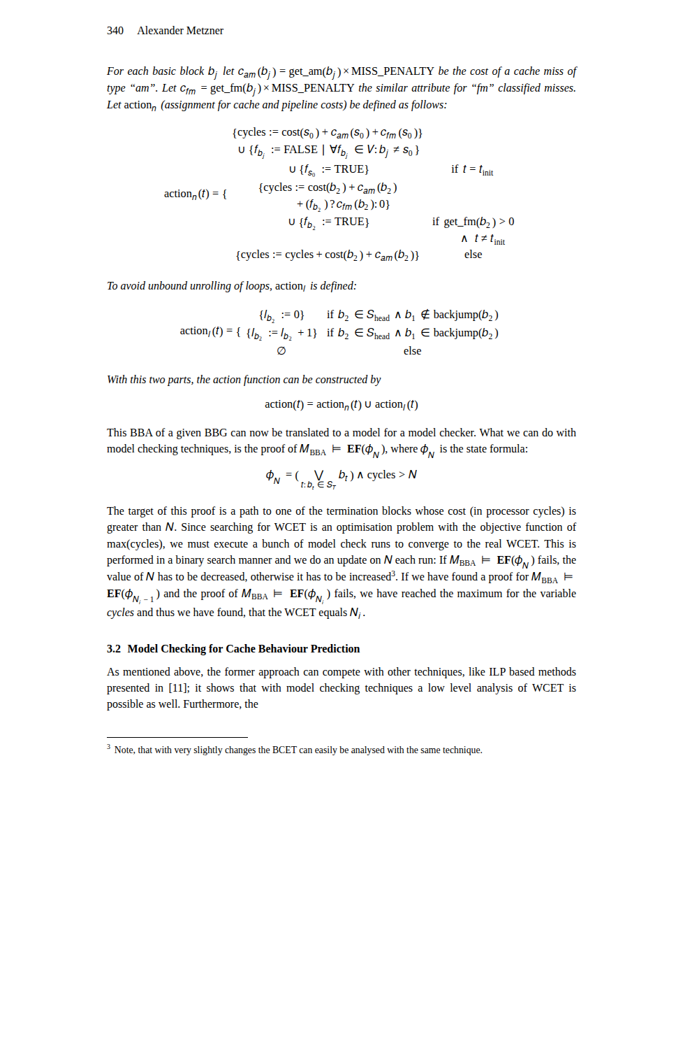340 Alexander Metzner
For each basic block bj let cam(bj)=get_am(bj)×MISS_PENALTY be the cost of a cache miss of type “am”. Let cfm=get_fm(bj)×MISS_PENALTY the similar attribute for “fm” classified misses. Let actionn (assignment for cache and pipeline costs) be defined as follows:
actionn (t) = { {cycles:=cost(s0)+cam(s0)+cfm(s0)} ∪{fbj:=FALSE∣∀fbj∈V:bj≠s0} ∪{fs0:=TRUE} ift=tinit {cycles:=cost(b2)+cam(b2) +(fb2)?cfm(b2):0} ∪{fb2:=TRUE} ifget_fm(b2)>0 ∧t≠tinit {cycles:=cycles+cost(b2)+cam(b2)} else
To avoid unbound unrolling of loops, actionl is defined:
actionl(t)= { {lb2:=0} ifb2∈Shead∧b1∉backjump(b2) {lb2:=lb2+1} ifb2∈Shead∧b1∈backjump(b2) ∅ else
With this two parts, the action function can be constructed by
action(t)=actionn(t)∪actionl(t)
This BBA of a given BBG can now be translated to a model for a model checker. What we can do with model checking techniques, is the proof of MBBA⊨ EF(ϕN), where ϕN is the state formula:
ϕN= ( ⋁ t:bt∈ST bt ) ∧ cycles>N
The target of this proof is a path to one of the termination blocks whose cost (in processor cycles) is greater than N. Since searching for WCET is an optimisation problem with the objective function of max(cycles), we must execute a bunch of model check runs to converge to the real WCET. This is performed in a binary search manner and we do an update on N each run: If MBBA⊨ EF(ϕN) fails, the value of N has to be decreased, otherwise it has to be increased3. If we have found a proof for MBBA⊨ EF(ϕNi−1) and the proof of MBBA⊨ EF(ϕNi) fails, we have reached the maximum for the variable cycles and thus we have found, that the WCET equals Ni.
3.2 Model Checking for Cache Behaviour Prediction
As mentioned above, the former approach can compete with other techniques, like ILP based methods presented in [11]; it shows that with model checking techniques a low level analysis of WCET is possible as well. Furthermore, the
3 Note, that with very slightly changes the BCET can easily be analysed with the same technique.